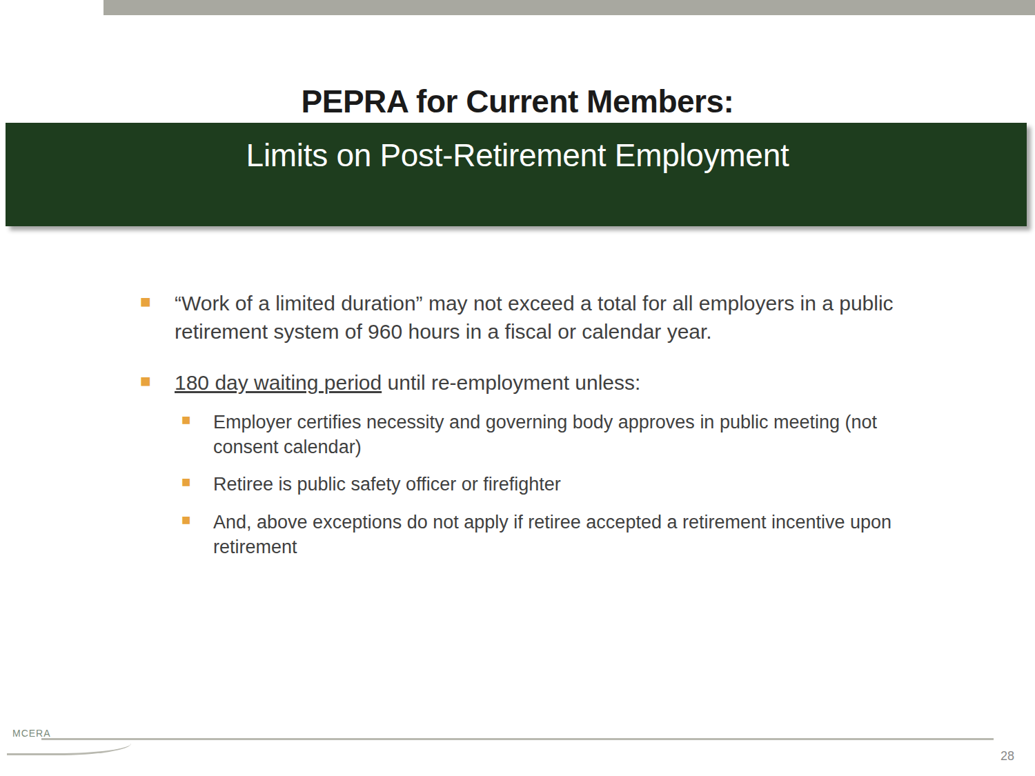PEPRA for Current Members:
Limits on Post-Retirement Employment
“Work of a limited duration” may not exceed a total for all employers in a public retirement system of 960 hours in a fiscal or calendar year.
180 day waiting period until re-employment unless:
Employer certifies necessity and governing body approves in public meeting (not consent calendar)
Retiree is public safety officer or firefighter
And, above exceptions do not apply if retiree accepted a retirement incentive upon retirement
mcera
28